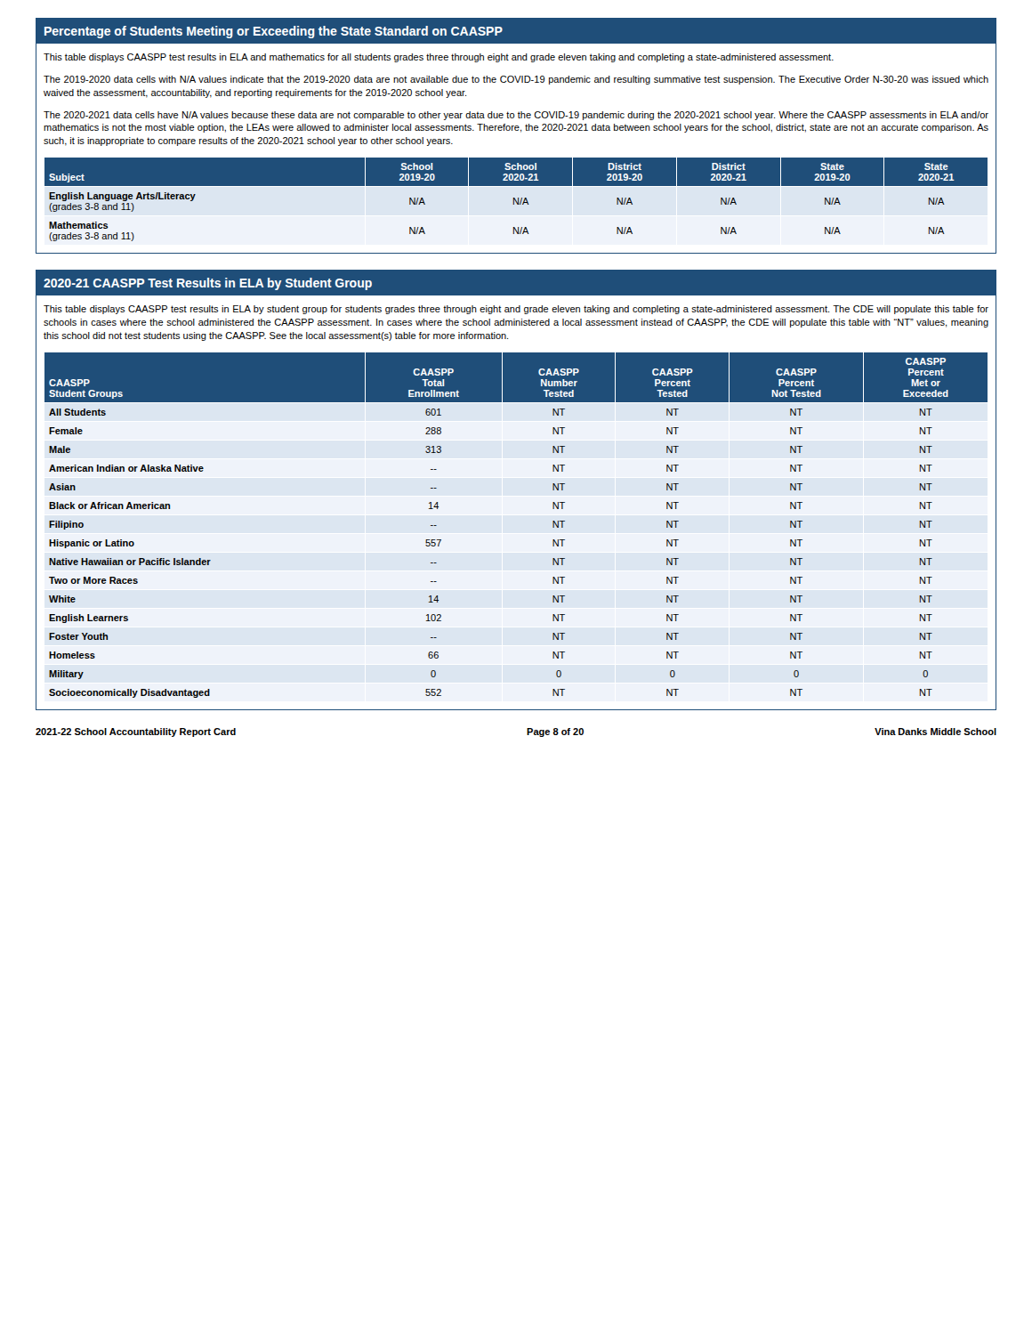Percentage of Students Meeting or Exceeding the State Standard on CAASPP
This table displays CAASPP test results in ELA and mathematics for all students grades three through eight and grade eleven taking and completing a state-administered assessment.
The 2019-2020 data cells with N/A values indicate that the 2019-2020 data are not available due to the COVID-19 pandemic and resulting summative test suspension. The Executive Order N-30-20 was issued which waived the assessment, accountability, and reporting requirements for the 2019-2020 school year.
The 2020-2021 data cells have N/A values because these data are not comparable to other year data due to the COVID-19 pandemic during the 2020-2021 school year. Where the CAASPP assessments in ELA and/or mathematics is not the most viable option, the LEAs were allowed to administer local assessments. Therefore, the 2020-2021 data between school years for the school, district, state are not an accurate comparison. As such, it is inappropriate to compare results of the 2020-2021 school year to other school years.
| Subject | School 2019-20 | School 2020-21 | District 2019-20 | District 2020-21 | State 2019-20 | State 2020-21 |
| --- | --- | --- | --- | --- | --- | --- |
| English Language Arts/Literacy (grades 3-8 and 11) | N/A | N/A | N/A | N/A | N/A | N/A |
| Mathematics (grades 3-8 and 11) | N/A | N/A | N/A | N/A | N/A | N/A |
2020-21 CAASPP Test Results in ELA by Student Group
This table displays CAASPP test results in ELA by student group for students grades three through eight and grade eleven taking and completing a state-administered assessment. The CDE will populate this table for schools in cases where the school administered the CAASPP assessment. In cases where the school administered a local assessment instead of CAASPP, the CDE will populate this table with “NT” values, meaning this school did not test students using the CAASPP. See the local assessment(s) table for more information.
| CAASPP Student Groups | CAASPP Total Enrollment | CAASPP Number Tested | CAASPP Percent Tested | CAASPP Percent Not Tested | CAASPP Percent Met or Exceeded |
| --- | --- | --- | --- | --- | --- |
| All Students | 601 | NT | NT | NT | NT |
| Female | 288 | NT | NT | NT | NT |
| Male | 313 | NT | NT | NT | NT |
| American Indian or Alaska Native | -- | NT | NT | NT | NT |
| Asian | -- | NT | NT | NT | NT |
| Black or African American | 14 | NT | NT | NT | NT |
| Filipino | -- | NT | NT | NT | NT |
| Hispanic or Latino | 557 | NT | NT | NT | NT |
| Native Hawaiian or Pacific Islander | -- | NT | NT | NT | NT |
| Two or More Races | -- | NT | NT | NT | NT |
| White | 14 | NT | NT | NT | NT |
| English Learners | 102 | NT | NT | NT | NT |
| Foster Youth | -- | NT | NT | NT | NT |
| Homeless | 66 | NT | NT | NT | NT |
| Military | 0 | 0 | 0 | 0 | 0 |
| Socioeconomically Disadvantaged | 552 | NT | NT | NT | NT |
2021-22 School Accountability Report Card
Page 8 of 20
Vina Danks Middle School